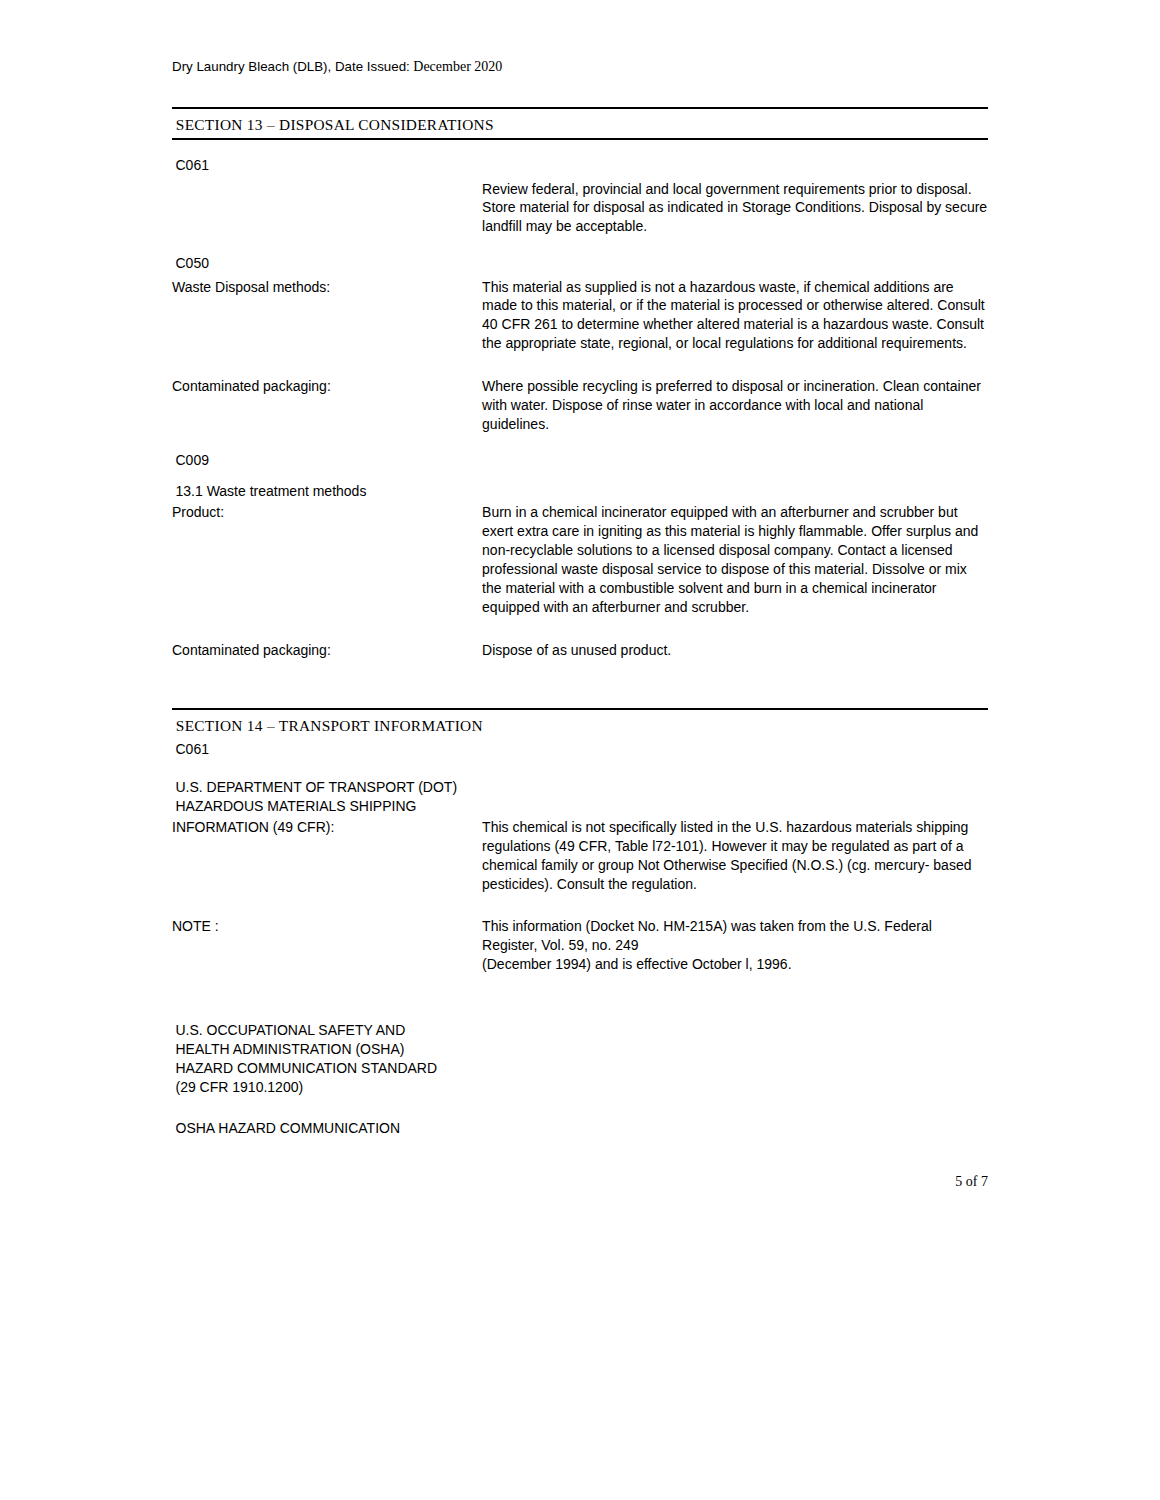Dry Laundry Bleach (DLB), Date Issued: December 2020
SECTION 13 – DISPOSAL CONSIDERATIONS
C061
| | Review federal, provincial and local government requirements prior to disposal. Store material for disposal as indicated in Storage Conditions. Disposal by secure landfill may be acceptable. |
C050
| Waste Disposal methods: | This material as supplied is not a hazardous waste, if chemical additions are made to this material, or if the material is processed or otherwise altered. Consult 40 CFR 261 to determine whether altered material is a hazardous waste. Consult the appropriate state, regional, or local regulations for additional requirements. |
| Contaminated packaging: | Where possible recycling is preferred to disposal or incineration. Clean container with water. Dispose of rinse water in accordance with local and national guidelines. |
C009
13.1 Waste treatment methods
| Product: | Burn in a chemical incinerator equipped with an afterburner and scrubber but exert extra care in igniting as this material is highly flammable. Offer surplus and non-recyclable solutions to a licensed disposal company. Contact a licensed professional waste disposal service to dispose of this material. Dissolve or mix the material with a combustible solvent and burn in a chemical incinerator equipped with an afterburner and scrubber. |
| Contaminated packaging: | Dispose of as unused product. |
SECTION 14 – TRANSPORT INFORMATION
C061
U.S. DEPARTMENT OF TRANSPORT (DOT)
HAZARDOUS MATERIALS SHIPPING
| INFORMATION (49 CFR): | This chemical is not specifically listed in the U.S. hazardous materials shipping regulations (49 CFR, Table l72-101). However it may be regulated as part of a chemical family or group Not Otherwise Specified (N.O.S.) (cg. mercury- based pesticides). Consult the regulation. |
| NOTE : | This information (Docket No. HM-215A) was taken from the U.S. Federal Register, Vol. 59, no. 249 (December 1994) and is effective October l, 1996. |
U.S. OCCUPATIONAL SAFETY AND
HEALTH ADMINISTRATION (OSHA)
HAZARD COMMUNICATION STANDARD
(29 CFR 1910.1200)
OSHA HAZARD COMMUNICATION
5 of 7